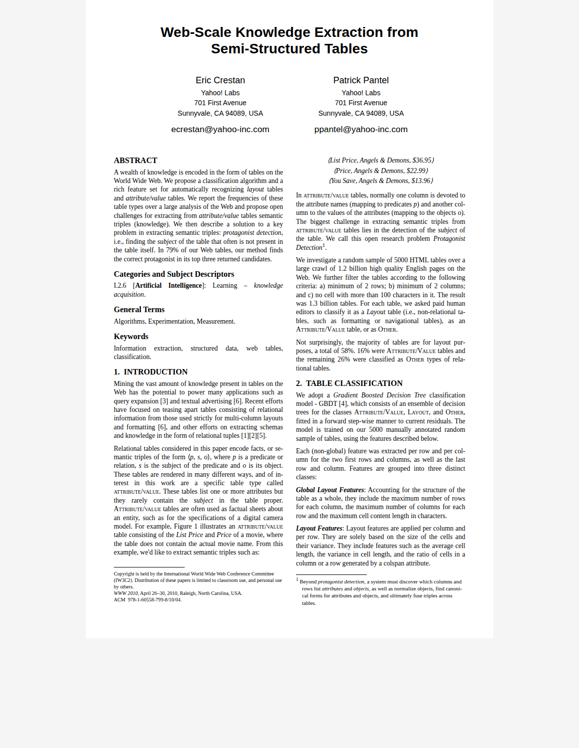Web-Scale Knowledge Extraction from
Semi-Structured Tables
Eric Crestan
Yahoo! Labs
701 First Avenue
Sunnyvale, CA 94089, USA
ecrestan@yahoo-inc.com
Patrick Pantel
Yahoo! Labs
701 First Avenue
Sunnyvale, CA 94089, USA
ppantel@yahoo-inc.com
ABSTRACT
A wealth of knowledge is encoded in the form of tables on the World Wide Web. We propose a classification algorithm and a rich feature set for automatically recognizing layout tables and attribute/value tables. We report the frequencies of these table types over a large analysis of the Web and propose open challenges for extracting from attribute/value tables semantic triples (knowledge). We then describe a solution to a key problem in extracting semantic triples: protagonist detection, i.e., finding the subject of the table that often is not present in the table itself. In 79% of our Web tables, our method finds the correct protagonist in its top three returned candidates.
Categories and Subject Descriptors
I.2.6 [Artificial Intelligence]: Learning – knowledge acquisition.
General Terms
Algorithms, Experimentation, Measurement.
Keywords
Information extraction, structured data, web tables, classification.
1. INTRODUCTION
Mining the vast amount of knowledge present in tables on the Web has the potential to power many applications such as query expansion [3] and textual advertising [6]. Recent efforts have focused on teasing apart tables consisting of relational information from those used strictly for multi-column layouts and formatting [6], and other efforts on extracting schemas and knowledge in the form of relational tuples [1][2][5].
Relational tables considered in this paper encode facts, or semantic triples of the form ⟨p, s, o⟩, where p is a predicate or relation, s is the subject of the predicate and o is its object. These tables are rendered in many different ways, and of interest in this work are a specific table type called attribute/value. These tables list one or more attributes but they rarely contain the subject in the table proper. Attribute/value tables are often used as factual sheets about an entity, such as for the specifications of a digital camera model. For example, Figure 1 illustrates an attribute/value table consisting of the List Price and Price of a movie, where the table does not contain the actual movie name. From this example, we'd like to extract semantic triples such as:
Copyright is held by the International World Wide Web Conference Committee (IW3C2). Distribution of these papers is limited to classroom use, and personal use by others.
WWW 2010, April 26–30, 2010, Raleigh, North Carolina, USA.
ACM 978-1-60558-799-8/10/04.
⟨List Price, Angels & Demons, $36.95⟩
⟨Price, Angels & Demons, $22.99⟩
⟨You Save, Angels & Demons, $13.96⟩
In attribute/value tables, normally one column is devoted to the attribute names (mapping to predicates p) and another column to the values of the attributes (mapping to the objects o). The biggest challenge in extracting semantic triples from attribute/value tables lies in the detection of the subject of the table. We call this open research problem Protagonist Detection1.
We investigate a random sample of 5000 HTML tables over a large crawl of 1.2 billion high quality English pages on the Web. We further filter the tables according to the following criteria: a) minimum of 2 rows; b) minimum of 2 columns; and c) no cell with more than 100 characters in it. The result was 1.3 billion tables. For each table, we asked paid human editors to classify it as a Layout table (i.e., non-relational tables, such as formatting or navigational tables), as an Attribute/Value table, or as Other.
Not surprisingly, the majority of tables are for layout purposes, a total of 58%. 16% were Attribute/Value tables and the remaining 26% were classified as Other types of relational tables.
2. TABLE CLASSIFICATION
We adopt a Gradient Boosted Decision Tree classification model - GBDT [4], which consists of an ensemble of decision trees for the classes Attribute/Value, Layout, and Other, fitted in a forward step-wise manner to current residuals. The model is trained on our 5000 manually annotated random sample of tables, using the features described below.
Each (non-global) feature was extracted per row and per column for the two first rows and columns, as well as the last row and column. Features are grouped into three distinct classes:
Global Layout Features: Accounting for the structure of the table as a whole, they include the maximum number of rows for each column, the maximum number of columns for each row and the maximum cell content length in characters.
Layout Features: Layout features are applied per column and per row. They are solely based on the size of the cells and their variance. They include features such as the average cell length, the variance in cell length, and the ratio of cells in a column or a row generated by a colspan attribute.
1 Beyond protagonist detection, a system must discover which columns and rows list attributes and objects, as well as normalize objects, find canonical forms for attributes and objects, and ultimately fuse triples across tables.